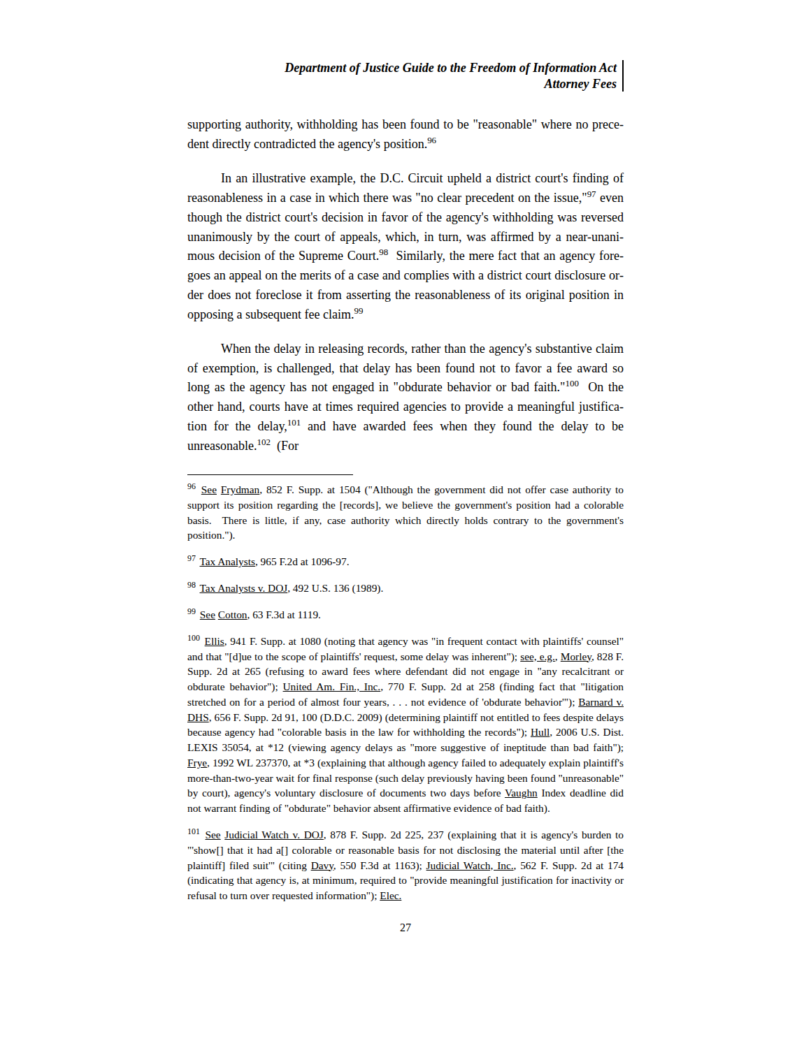Department of Justice Guide to the Freedom of Information Act Attorney Fees
supporting authority, withholding has been found to be "reasonable" where no precedent directly contradicted the agency's position.96
In an illustrative example, the D.C. Circuit upheld a district court's finding of reasonableness in a case in which there was "no clear precedent on the issue,"97 even though the district court's decision in favor of the agency's withholding was reversed unanimously by the court of appeals, which, in turn, was affirmed by a near-unanimous decision of the Supreme Court.98 Similarly, the mere fact that an agency foregoes an appeal on the merits of a case and complies with a district court disclosure order does not foreclose it from asserting the reasonableness of its original position in opposing a subsequent fee claim.99
When the delay in releasing records, rather than the agency's substantive claim of exemption, is challenged, that delay has been found not to favor a fee award so long as the agency has not engaged in "obdurate behavior or bad faith."100 On the other hand, courts have at times required agencies to provide a meaningful justification for the delay,101 and have awarded fees when they found the delay to be unreasonable.102 (For
96 See Frydman, 852 F. Supp. at 1504 ("Although the government did not offer case authority to support its position regarding the [records], we believe the government's position had a colorable basis. There is little, if any, case authority which directly holds contrary to the government's position.").
97 Tax Analysts, 965 F.2d at 1096-97.
98 Tax Analysts v. DOJ, 492 U.S. 136 (1989).
99 See Cotton, 63 F.3d at 1119.
100 Ellis, 941 F. Supp. at 1080 (noting that agency was "in frequent contact with plaintiffs' counsel" and that "[d]ue to the scope of plaintiffs' request, some delay was inherent"); see, e.g., Morley, 828 F. Supp. 2d at 265 (refusing to award fees where defendant did not engage in "any recalcitrant or obdurate behavior"); United Am. Fin., Inc., 770 F. Supp. 2d at 258 (finding fact that "litigation stretched on for a period of almost four years, . . . not evidence of 'obdurate behavior'"); Barnard v. DHS, 656 F. Supp. 2d 91, 100 (D.D.C. 2009) (determining plaintiff not entitled to fees despite delays because agency had "colorable basis in the law for withholding the records"); Hull, 2006 U.S. Dist. LEXIS 35054, at *12 (viewing agency delays as "more suggestive of ineptitude than bad faith"); Frye, 1992 WL 237370, at *3 (explaining that although agency failed to adequately explain plaintiff's more-than-two-year wait for final response (such delay previously having been found "unreasonable" by court), agency's voluntary disclosure of documents two days before Vaughn Index deadline did not warrant finding of "obdurate" behavior absent affirmative evidence of bad faith).
101 See Judicial Watch v. DOJ, 878 F. Supp. 2d 225, 237 (explaining that it is agency's burden to "'show[] that it had a[] colorable or reasonable basis for not disclosing the material until after [the plaintiff] filed suit'" (citing Davy, 550 F.3d at 1163); Judicial Watch, Inc., 562 F. Supp. 2d at 174 (indicating that agency is, at minimum, required to "provide meaningful justification for inactivity or refusal to turn over requested information"); Elec.
27